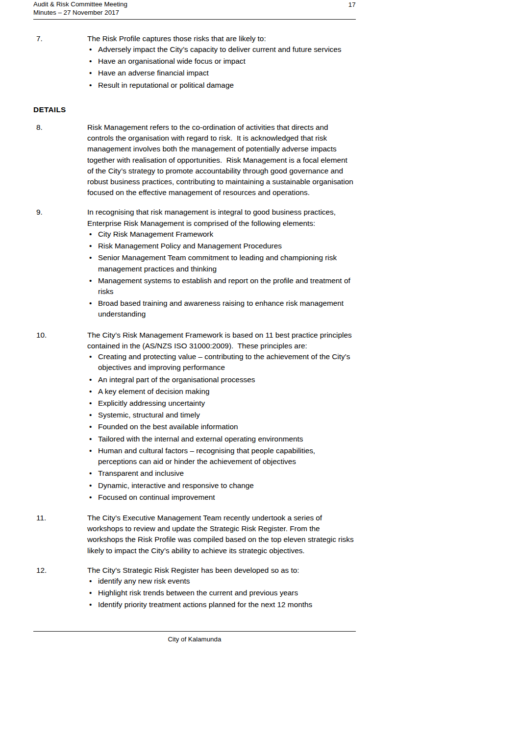Audit & Risk Committee Meeting
Minutes – 27 November 2017
17
7.
The Risk Profile captures those risks that are likely to:
Adversely impact the City’s capacity to deliver current and future services
Have an organisational wide focus or impact
Have an adverse financial impact
Result in reputational or political damage
DETAILS
8.
Risk Management refers to the co-ordination of activities that directs and controls the organisation with regard to risk. It is acknowledged that risk management involves both the management of potentially adverse impacts together with realisation of opportunities. Risk Management is a focal element of the City’s strategy to promote accountability through good governance and robust business practices, contributing to maintaining a sustainable organisation focused on the effective management of resources and operations.
9.
In recognising that risk management is integral to good business practices, Enterprise Risk Management is comprised of the following elements:
City Risk Management Framework
Risk Management Policy and Management Procedures
Senior Management Team commitment to leading and championing risk management practices and thinking
Management systems to establish and report on the profile and treatment of risks
Broad based training and awareness raising to enhance risk management understanding
10.
The City’s Risk Management Framework is based on 11 best practice principles contained in the (AS/NZS ISO 31000:2009). These principles are:
Creating and protecting value – contributing to the achievement of the City’s objectives and improving performance
An integral part of the organisational processes
A key element of decision making
Explicitly addressing uncertainty
Systemic, structural and timely
Founded on the best available information
Tailored with the internal and external operating environments
Human and cultural factors – recognising that people capabilities, perceptions can aid or hinder the achievement of objectives
Transparent and inclusive
Dynamic, interactive and responsive to change
Focused on continual improvement
11.
The City’s Executive Management Team recently undertook a series of workshops to review and update the Strategic Risk Register. From the workshops the Risk Profile was compiled based on the top eleven strategic risks likely to impact the City’s ability to achieve its strategic objectives.
12.
The City’s Strategic Risk Register has been developed so as to:
identify any new risk events
Highlight risk trends between the current and previous years
Identify priority treatment actions planned for the next 12 months
City of Kalamunda